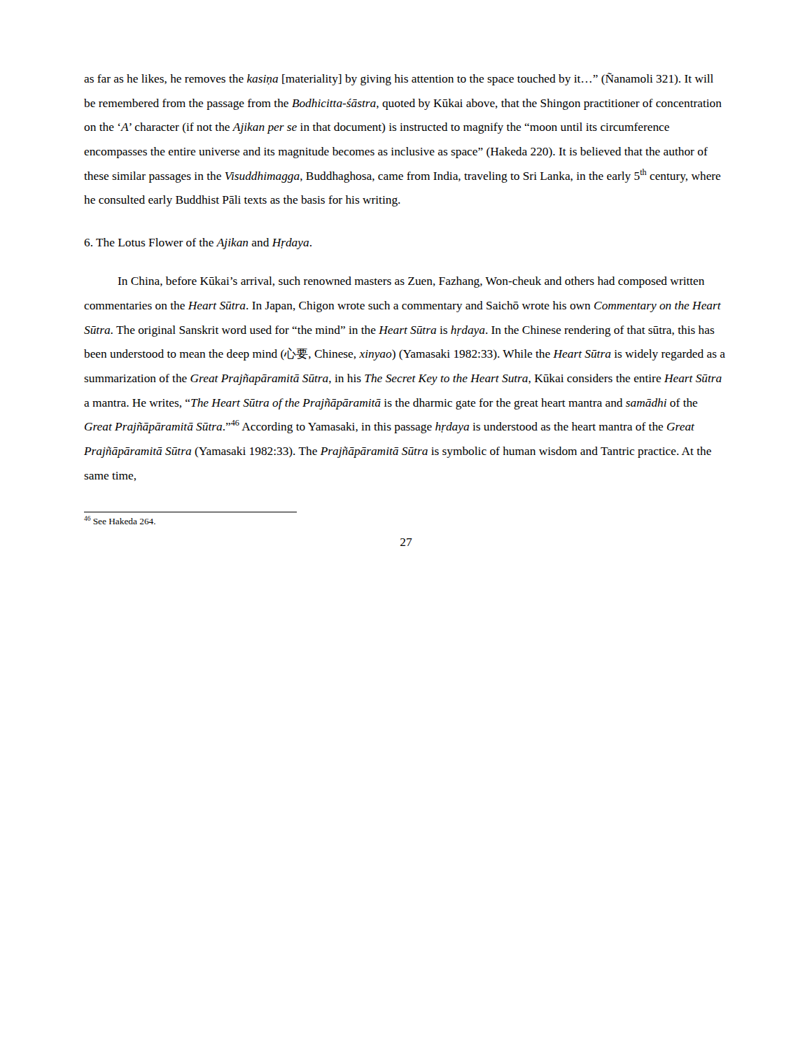as far as he likes, he removes the kasiṇa [materiality] by giving his attention to the space touched by it…” (Ñanamoli 321). It will be remembered from the passage from the Bodhicitta-śāstra, quoted by Kūkai above, that the Shingon practitioner of concentration on the ‘A’ character (if not the Ajikan per se in that document) is instructed to magnify the “moon until its circumference encompasses the entire universe and its magnitude becomes as inclusive as space” (Hakeda 220). It is believed that the author of these similar passages in the Visuddhimagga, Buddhaghosa, came from India, traveling to Sri Lanka, in the early 5th century, where he consulted early Buddhist Pāli texts as the basis for his writing.
6. The Lotus Flower of the Ajikan and Hṛdaya.
In China, before Kūkai’s arrival, such renowned masters as Zuen, Fazhang, Won-cheuk and others had composed written commentaries on the Heart Sūtra. In Japan, Chigon wrote such a commentary and Saichō wrote his own Commentary on the Heart Sūtra. The original Sanskrit word used for “the mind” in the Heart Sūtra is hṛdaya. In the Chinese rendering of that sūtra, this has been understood to mean the deep mind (心要, Chinese, xinyao) (Yamasaki 1982:33). While the Heart Sūtra is widely regarded as a summarization of the Great Prajñapāramitā Sūtra, in his The Secret Key to the Heart Sutra, Kūkai considers the entire Heart Sūtra a mantra. He writes, “The Heart Sūtra of the Prajñāpāramitā is the dharmic gate for the great heart mantra and samādhi of the Great Prajñāpāramitā Sūtra.”46 According to Yamasaki, in this passage hṛdaya is understood as the heart mantra of the Great Prajñāpāramitā Sūtra (Yamasaki 1982:33). The Prajñāpāramitā Sūtra is symbolic of human wisdom and Tantric practice. At the same time,
46 See Hakeda 264.
27